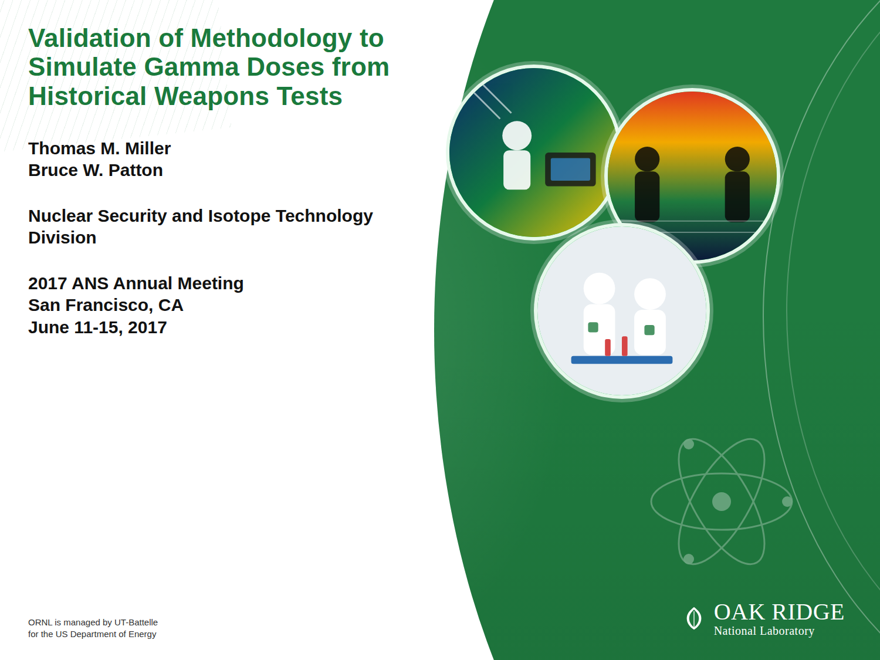Validation of Methodology to Simulate Gamma Doses from Historical Weapons Tests
Thomas M. Miller
Bruce W. Patton
Nuclear Security and Isotope Technology Division
2017 ANS Annual Meeting
San Francisco, CA
June 11-15, 2017
ORNL is managed by UT-Battelle
for the US Department of Energy
OAK RIDGE
National Laboratory